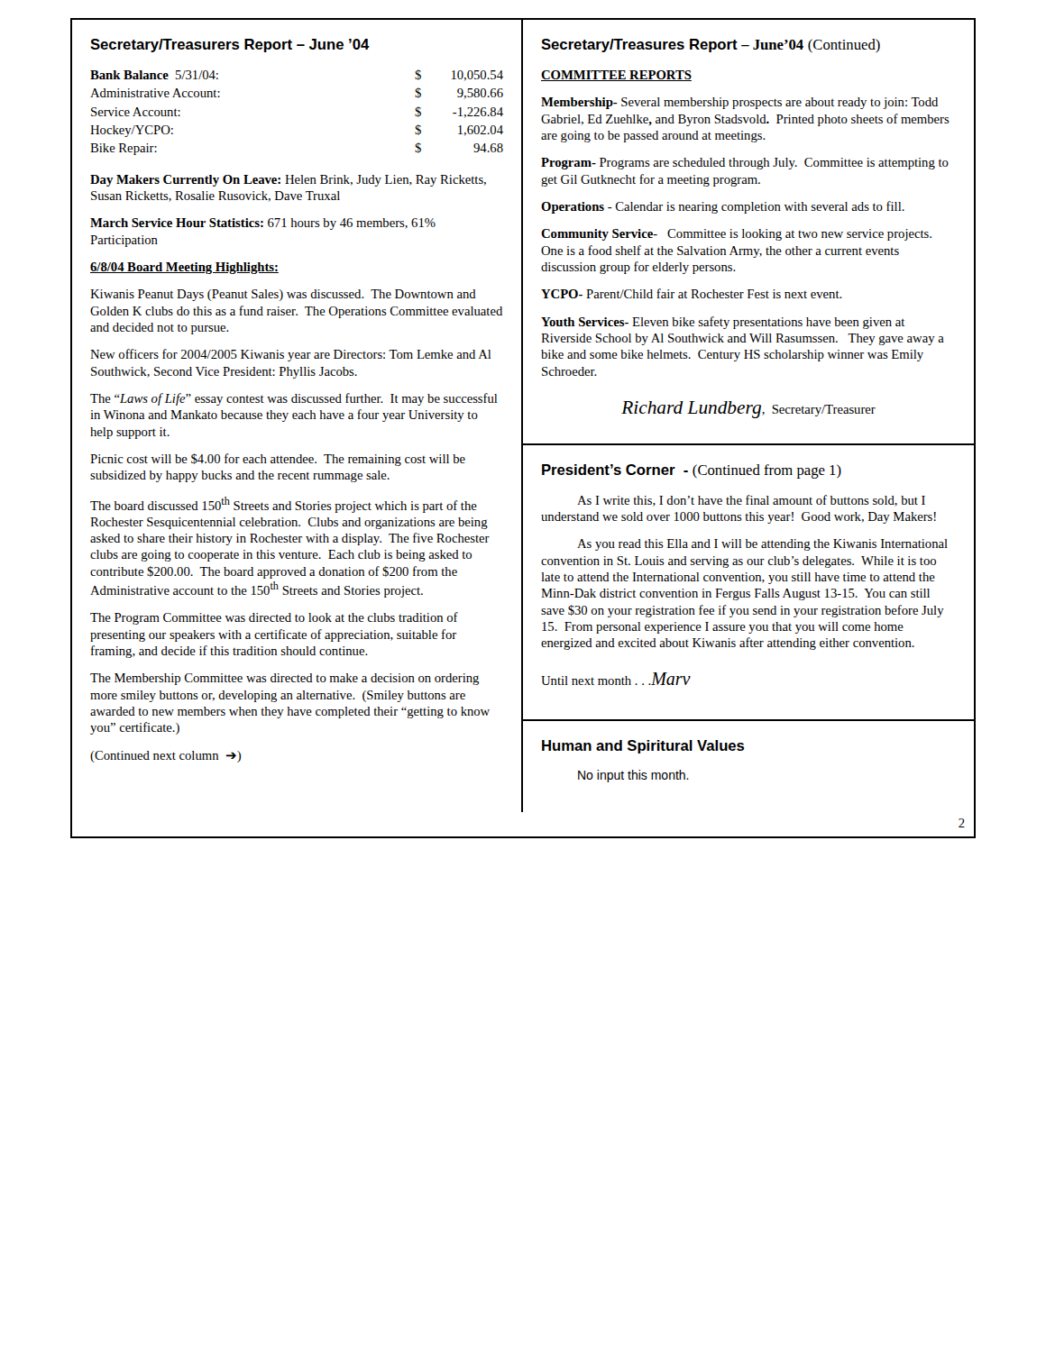Secretary/Treasurers Report – June ’04
| Bank Balance 5/31/04: | $ | 10,050.54 |
| Administrative Account: | $ | 9,580.66 |
| Service Account: | $ | -1,226.84 |
| Hockey/YCPO: | $ | 1,602.04 |
| Bike Repair: | $ | 94.68 |
Day Makers Currently On Leave: Helen Brink, Judy Lien, Ray Ricketts, Susan Ricketts, Rosalie Rusovick, Dave Truxal
March Service Hour Statistics: 671 hours by 46 members, 61% Participation
6/8/04 Board Meeting Highlights:
Kiwanis Peanut Days (Peanut Sales) was discussed. The Downtown and Golden K clubs do this as a fund raiser. The Operations Committee evaluated and decided not to pursue.
New officers for 2004/2005 Kiwanis year are Directors: Tom Lemke and Al Southwick, Second Vice President: Phyllis Jacobs.
The “Laws of Life” essay contest was discussed further. It may be successful in Winona and Mankato because they each have a four year University to help support it.
Picnic cost will be $4.00 for each attendee. The remaining cost will be subsidized by happy bucks and the recent rummage sale.
The board discussed 150th Streets and Stories project which is part of the Rochester Sesquicentennial celebration. Clubs and organizations are being asked to share their history in Rochester with a display. The five Rochester clubs are going to cooperate in this venture. Each club is being asked to contribute $200.00. The board approved a donation of $200 from the Administrative account to the 150th Streets and Stories project.
The Program Committee was directed to look at the clubs tradition of presenting our speakers with a certificate of appreciation, suitable for framing, and decide if this tradition should continue.
The Membership Committee was directed to make a decision on ordering more smiley buttons or, developing an alternative. (Smiley buttons are awarded to new members when they have completed their “getting to know you” certificate.)
(Continued next column ➔)
Secretary/Treasures Report – June’04 (Continued)
COMMITTEE REPORTS
Membership- Several membership prospects are about ready to join: Todd Gabriel, Ed Zuehlke, and Byron Stadsvold. Printed photo sheets of members are going to be passed around at meetings.
Program- Programs are scheduled through July. Committee is attempting to get Gil Gutknecht for a meeting program.
Operations - Calendar is nearing completion with several ads to fill.
Community Service- Committee is looking at two new service projects. One is a food shelf at the Salvation Army, the other a current events discussion group for elderly persons.
YCPO- Parent/Child fair at Rochester Fest is next event.
Youth Services- Eleven bike safety presentations have been given at Riverside School by Al Southwick and Will Rasumssen. They gave away a bike and some bike helmets. Century HS scholarship winner was Emily Schroeder.
Richard Lundberg, Secretary/Treasurer
President’s Corner - (Continued from page 1)
As I write this, I don’t have the final amount of buttons sold, but I understand we sold over 1000 buttons this year! Good work, Day Makers!
As you read this Ella and I will be attending the Kiwanis International convention in St. Louis and serving as our club’s delegates. While it is too late to attend the International convention, you still have time to attend the Minn-Dak district convention in Fergus Falls August 13-15. You can still save $30 on your registration fee if you send in your registration before July 15. From personal experience I assure you that you will come home energized and excited about Kiwanis after attending either convention.
Until next month . . .Marv
Human and Spiritural Values
No input this month.
2